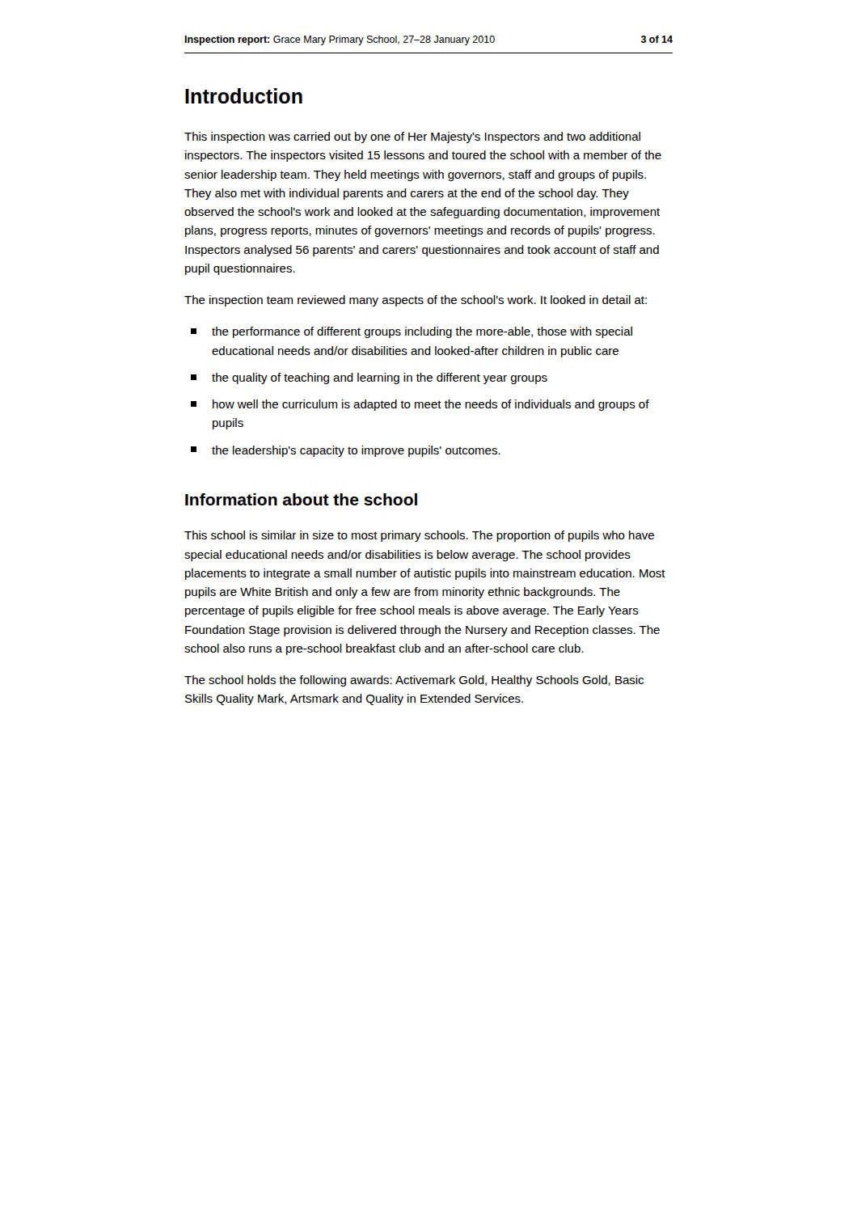Inspection report: Grace Mary Primary School, 27–28 January 2010
3 of 14
Introduction
This inspection was carried out by one of Her Majesty's Inspectors and two additional inspectors. The inspectors visited 15 lessons and toured the school with a member of the senior leadership team. They held meetings with governors, staff and groups of pupils. They also met with individual parents and carers at the end of the school day. They observed the school's work and looked at the safeguarding documentation, improvement plans, progress reports, minutes of governors' meetings and records of pupils' progress. Inspectors analysed 56 parents' and carers' questionnaires and took account of staff and pupil questionnaires.
The inspection team reviewed many aspects of the school's work. It looked in detail at:
the performance of different groups including the more-able, those with special educational needs and/or disabilities and looked-after children in public care
the quality of teaching and learning in the different year groups
how well the curriculum is adapted to meet the needs of individuals and groups of pupils
the leadership's capacity to improve pupils' outcomes.
Information about the school
This school is similar in size to most primary schools. The proportion of pupils who have special educational needs and/or disabilities is below average. The school provides placements to integrate a small number of autistic pupils into mainstream education. Most pupils are White British and only a few are from minority ethnic backgrounds. The percentage of pupils eligible for free school meals is above average. The Early Years Foundation Stage provision is delivered through the Nursery and Reception classes. The school also runs a pre-school breakfast club and an after-school care club.
The school holds the following awards: Activemark Gold, Healthy Schools Gold, Basic Skills Quality Mark, Artsmark and Quality in Extended Services.